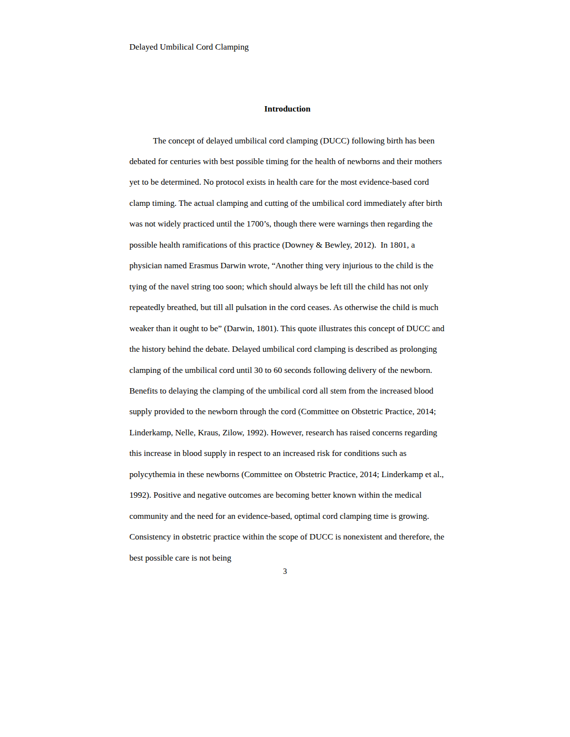Delayed Umbilical Cord Clamping
Introduction
The concept of delayed umbilical cord clamping (DUCC) following birth has been debated for centuries with best possible timing for the health of newborns and their mothers yet to be determined. No protocol exists in health care for the most evidence-based cord clamp timing. The actual clamping and cutting of the umbilical cord immediately after birth was not widely practiced until the 1700’s, though there were warnings then regarding the possible health ramifications of this practice (Downey & Bewley, 2012). In 1801, a physician named Erasmus Darwin wrote, “Another thing very injurious to the child is the tying of the navel string too soon; which should always be left till the child has not only repeatedly breathed, but till all pulsation in the cord ceases. As otherwise the child is much weaker than it ought to be” (Darwin, 1801). This quote illustrates this concept of DUCC and the history behind the debate. Delayed umbilical cord clamping is described as prolonging clamping of the umbilical cord until 30 to 60 seconds following delivery of the newborn. Benefits to delaying the clamping of the umbilical cord all stem from the increased blood supply provided to the newborn through the cord (Committee on Obstetric Practice, 2014; Linderkamp, Nelle, Kraus, Zilow, 1992). However, research has raised concerns regarding this increase in blood supply in respect to an increased risk for conditions such as polycythemia in these newborns (Committee on Obstetric Practice, 2014; Linderkamp et al., 1992). Positive and negative outcomes are becoming better known within the medical community and the need for an evidence-based, optimal cord clamping time is growing. Consistency in obstetric practice within the scope of DUCC is nonexistent and therefore, the best possible care is not being
3